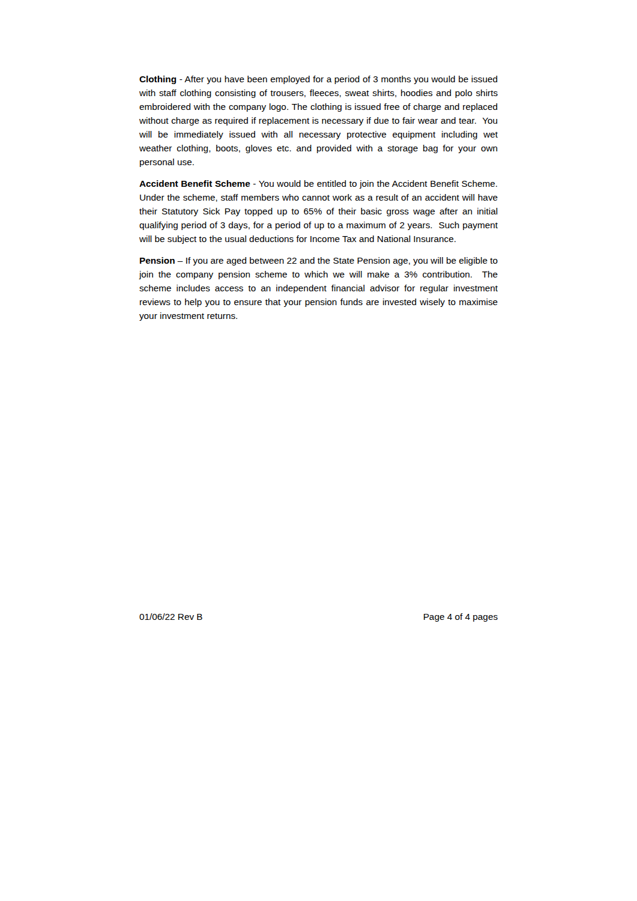Clothing - After you have been employed for a period of 3 months you would be issued with staff clothing consisting of trousers, fleeces, sweat shirts, hoodies and polo shirts embroidered with the company logo. The clothing is issued free of charge and replaced without charge as required if replacement is necessary if due to fair wear and tear. You will be immediately issued with all necessary protective equipment including wet weather clothing, boots, gloves etc. and provided with a storage bag for your own personal use.
Accident Benefit Scheme - You would be entitled to join the Accident Benefit Scheme. Under the scheme, staff members who cannot work as a result of an accident will have their Statutory Sick Pay topped up to 65% of their basic gross wage after an initial qualifying period of 3 days, for a period of up to a maximum of 2 years. Such payment will be subject to the usual deductions for Income Tax and National Insurance.
Pension – If you are aged between 22 and the State Pension age, you will be eligible to join the company pension scheme to which we will make a 3% contribution. The scheme includes access to an independent financial advisor for regular investment reviews to help you to ensure that your pension funds are invested wisely to maximise your investment returns.
01/06/22 Rev B
Page 4 of 4 pages